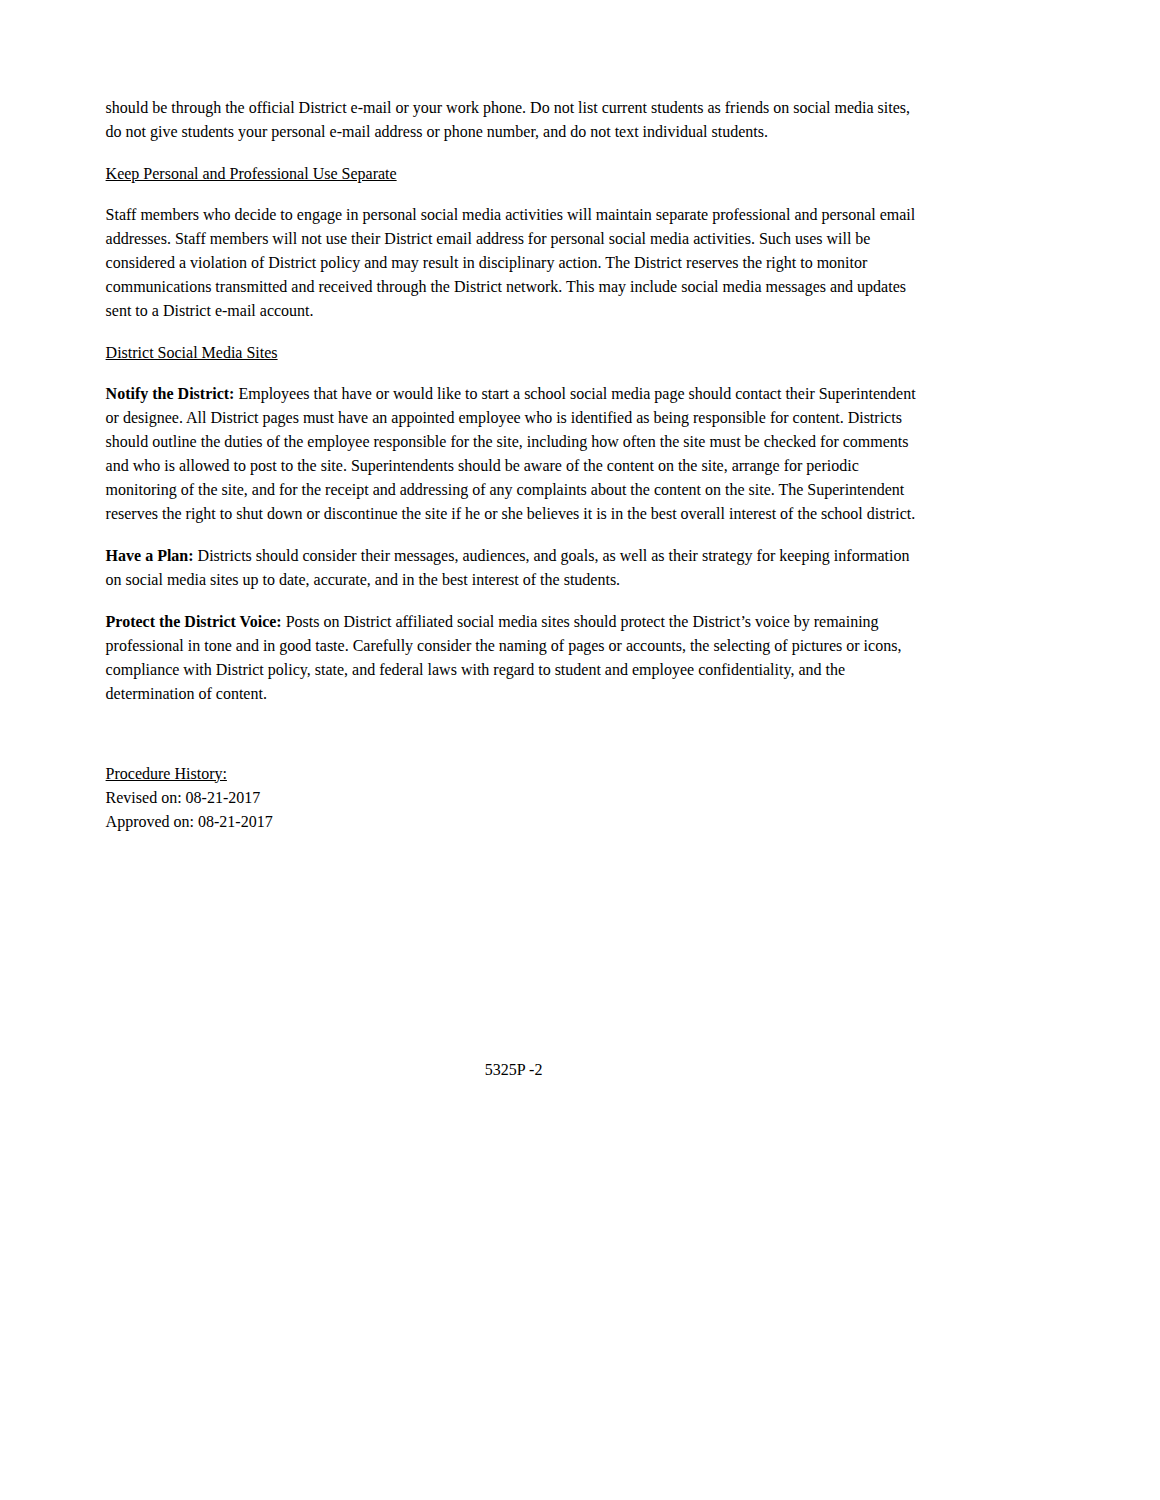should be through the official District e-mail or your work phone. Do not list current students as friends on social media sites, do not give students your personal e-mail address or phone number, and do not text individual students.
Keep Personal and Professional Use Separate
Staff members who decide to engage in personal social media activities will maintain separate professional and personal email addresses. Staff members will not use their District email address for personal social media activities. Such uses will be considered a violation of District policy and may result in disciplinary action. The District reserves the right to monitor communications transmitted and received through the District network. This may include social media messages and updates sent to a District e-mail account.
District Social Media Sites
Notify the District: Employees that have or would like to start a school social media page should contact their Superintendent or designee. All District pages must have an appointed employee who is identified as being responsible for content. Districts should outline the duties of the employee responsible for the site, including how often the site must be checked for comments and who is allowed to post to the site. Superintendents should be aware of the content on the site, arrange for periodic monitoring of the site, and for the receipt and addressing of any complaints about the content on the site. The Superintendent reserves the right to shut down or discontinue the site if he or she believes it is in the best overall interest of the school district.
Have a Plan: Districts should consider their messages, audiences, and goals, as well as their strategy for keeping information on social media sites up to date, accurate, and in the best interest of the students.
Protect the District Voice: Posts on District affiliated social media sites should protect the District’s voice by remaining professional in tone and in good taste. Carefully consider the naming of pages or accounts, the selecting of pictures or icons, compliance with District policy, state, and federal laws with regard to student and employee confidentiality, and the determination of content.
Procedure History:
Revised on: 08-21-2017
Approved on: 08-21-2017
5325P -2